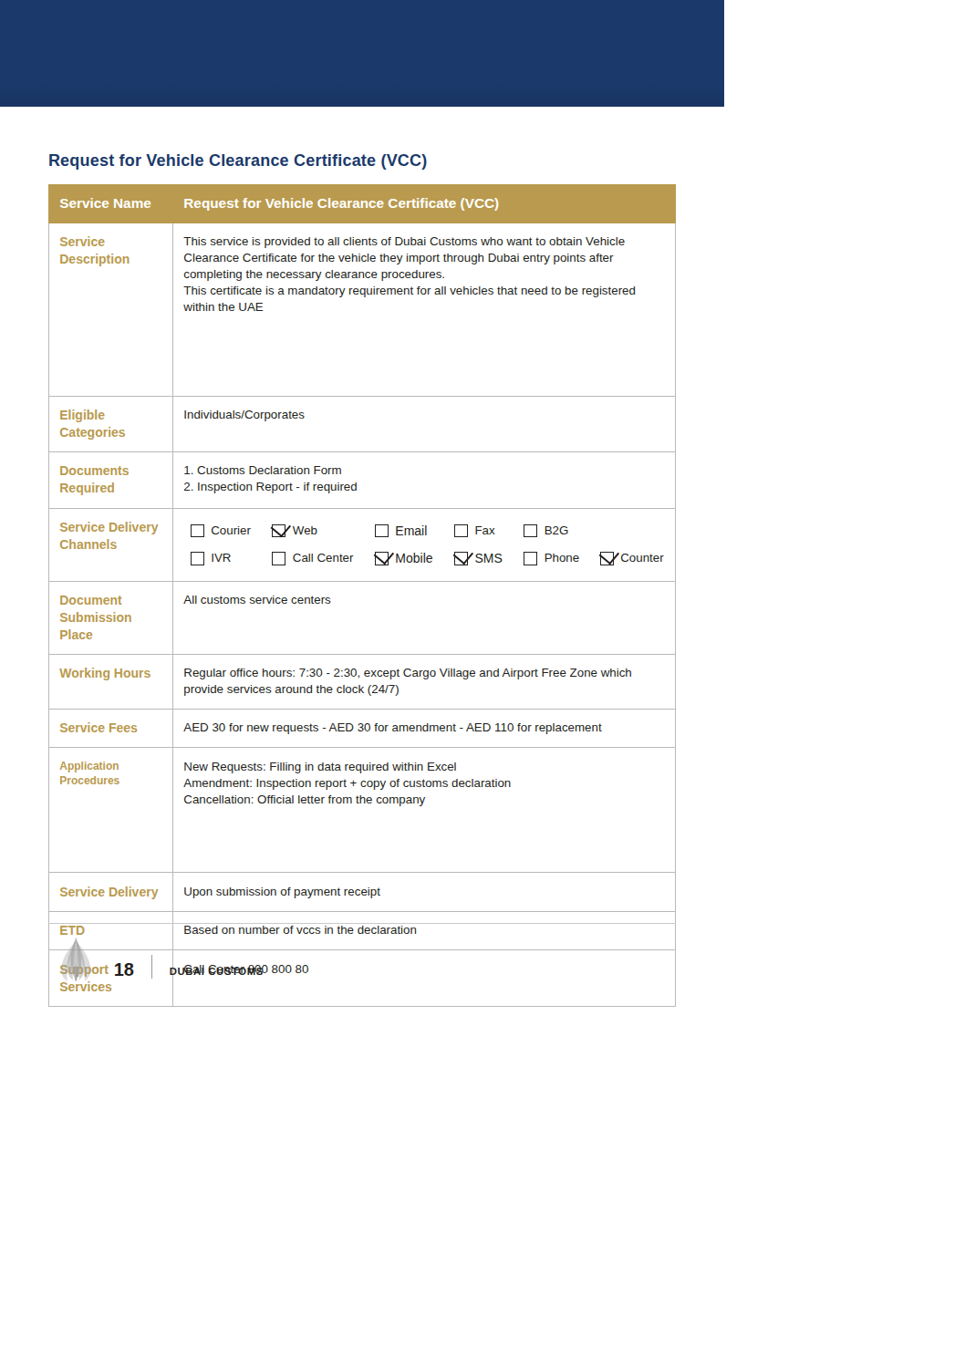Request for Vehicle Clearance Certificate (VCC)
| Service Name | Request for Vehicle Clearance Certificate (VCC) |
| --- | --- |
| Service Description | This service is provided to all clients of Dubai Customs who want to obtain Vehicle Clearance Certificate for the vehicle they import through Dubai entry points after completing the necessary clearance procedures. This certificate is a mandatory requirement for all vehicles that need to be registered within the UAE |
| Eligible Categories | Individuals/Corporates |
| Documents Required | 1. Customs Declaration Form 2. Inspection Report - if required |
| Service Delivery Channels | Courier Web Email Fax B2G IVR Call Center Mobile SMS Phone Counter |
| Document Submission Place | All customs service centers |
| Working Hours | Regular office hours: 7:30 - 2:30, except Cargo Village and Airport Free Zone which provide services around the clock (24/7) |
| Service Fees | AED 30 for new requests - AED 30 for amendment - AED 110 for replacement |
| Application Procedures | New Requests: Filling in data required within Excel Amendment: Inspection report + copy of customs declaration Cancellation: Official letter from the company |
| Service Delivery | Upon submission of payment receipt |
| ETD | Based on number of vccs in the declaration |
| Support Services | Call Center 800 800 80 |
18
DUBAI CUSTOMS